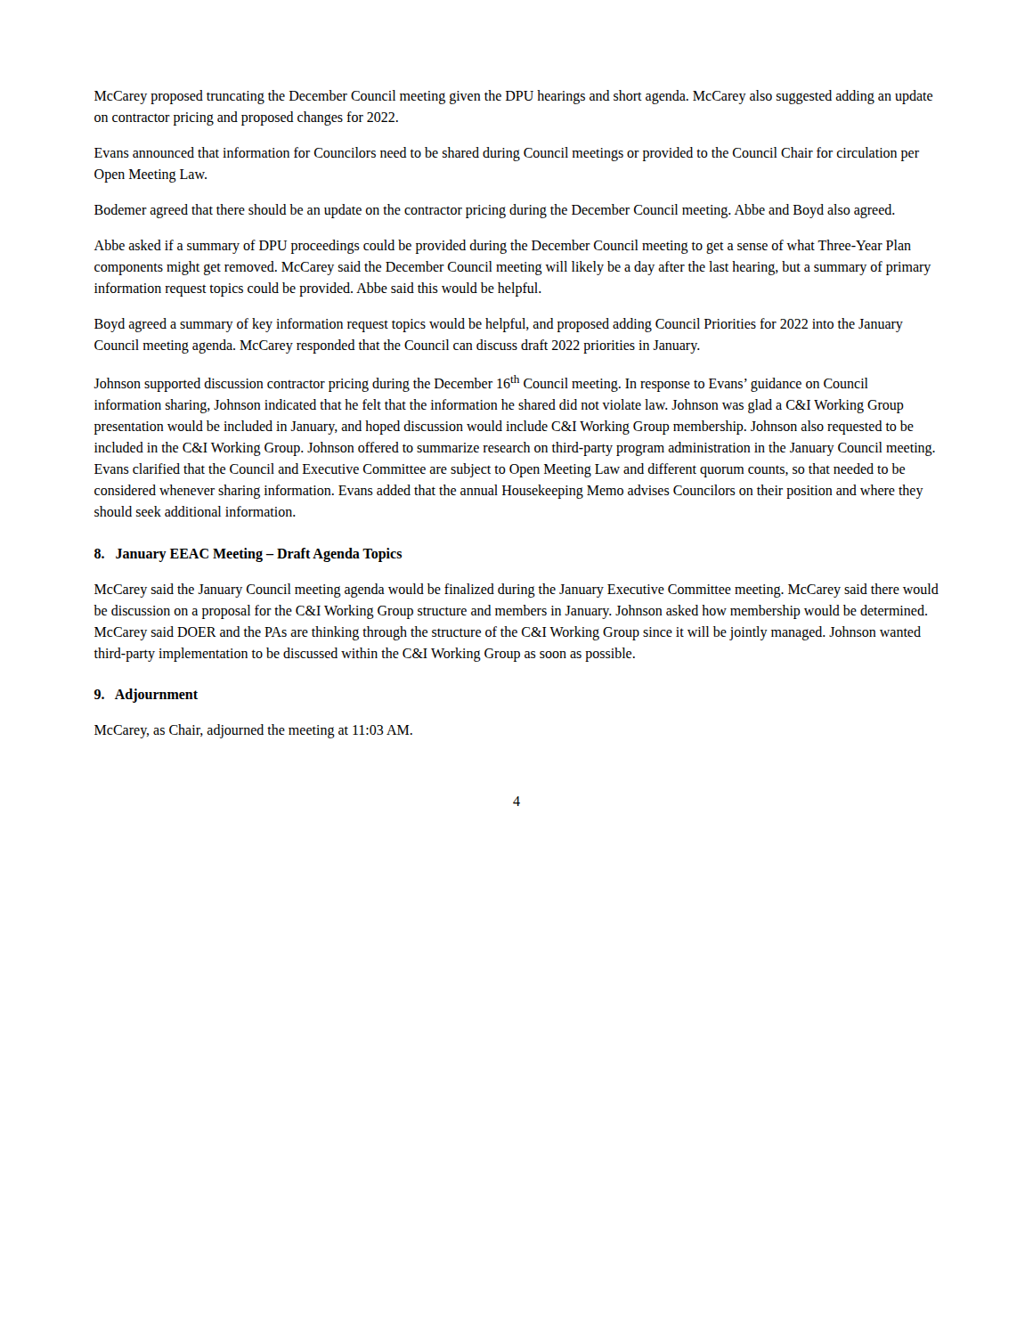McCarey proposed truncating the December Council meeting given the DPU hearings and short agenda. McCarey also suggested adding an update on contractor pricing and proposed changes for 2022.
Evans announced that information for Councilors need to be shared during Council meetings or provided to the Council Chair for circulation per Open Meeting Law.
Bodemer agreed that there should be an update on the contractor pricing during the December Council meeting. Abbe and Boyd also agreed.
Abbe asked if a summary of DPU proceedings could be provided during the December Council meeting to get a sense of what Three-Year Plan components might get removed. McCarey said the December Council meeting will likely be a day after the last hearing, but a summary of primary information request topics could be provided. Abbe said this would be helpful.
Boyd agreed a summary of key information request topics would be helpful, and proposed adding Council Priorities for 2022 into the January Council meeting agenda. McCarey responded that the Council can discuss draft 2022 priorities in January.
Johnson supported discussion contractor pricing during the December 16th Council meeting. In response to Evans’ guidance on Council information sharing, Johnson indicated that he felt that the information he shared did not violate law. Johnson was glad a C&I Working Group presentation would be included in January, and hoped discussion would include C&I Working Group membership. Johnson also requested to be included in the C&I Working Group. Johnson offered to summarize research on third-party program administration in the January Council meeting. Evans clarified that the Council and Executive Committee are subject to Open Meeting Law and different quorum counts, so that needed to be considered whenever sharing information. Evans added that the annual Housekeeping Memo advises Councilors on their position and where they should seek additional information.
8. January EEAC Meeting – Draft Agenda Topics
McCarey said the January Council meeting agenda would be finalized during the January Executive Committee meeting. McCarey said there would be discussion on a proposal for the C&I Working Group structure and members in January. Johnson asked how membership would be determined. McCarey said DOER and the PAs are thinking through the structure of the C&I Working Group since it will be jointly managed. Johnson wanted third-party implementation to be discussed within the C&I Working Group as soon as possible.
9. Adjournment
McCarey, as Chair, adjourned the meeting at 11:03 AM.
4